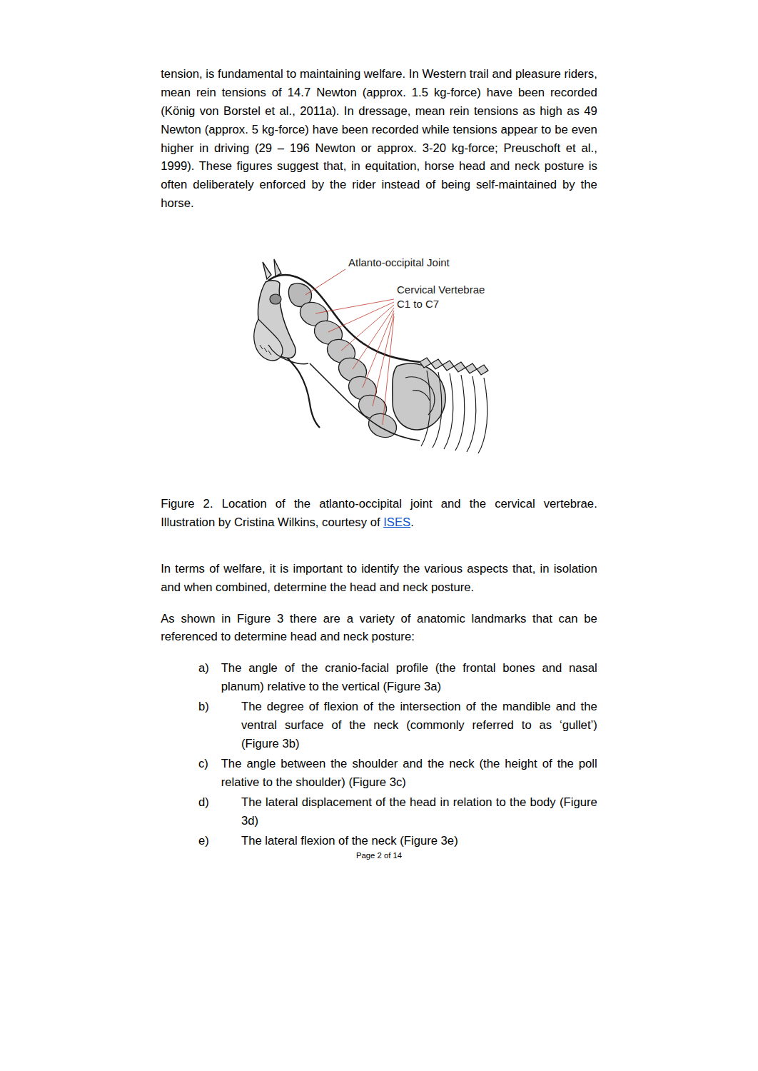tension, is fundamental to maintaining welfare. In Western trail and pleasure riders, mean rein tensions of 14.7 Newton (approx. 1.5 kg-force) have been recorded (König von Borstel et al., 2011a). In dressage, mean rein tensions as high as 49 Newton (approx. 5 kg-force) have been recorded while tensions appear to be even higher in driving (29 – 196 Newton or approx. 3-20 kg-force; Preuschoft et al., 1999). These figures suggest that, in equitation, horse head and neck posture is often deliberately enforced by the rider instead of being self-maintained by the horse.
Atlanto-occipital Joint Cervical Vertebrae C1 to C7
Figure 2. Location of the atlanto-occipital joint and the cervical vertebrae. Illustration by Cristina Wilkins, courtesy of ISES.
In terms of welfare, it is important to identify the various aspects that, in isolation and when combined, determine the head and neck posture.
As shown in Figure 3 there are a variety of anatomic landmarks that can be referenced to determine head and neck posture:
a) The angle of the cranio-facial profile (the frontal bones and nasal planum) relative to the vertical (Figure 3a)
b) The degree of flexion of the intersection of the mandible and the ventral surface of the neck (commonly referred to as ‘gullet’) (Figure 3b)
c) The angle between the shoulder and the neck (the height of the poll relative to the shoulder) (Figure 3c)
d) The lateral displacement of the head in relation to the body (Figure 3d)
e) The lateral flexion of the neck (Figure 3e)
Page 2 of 14